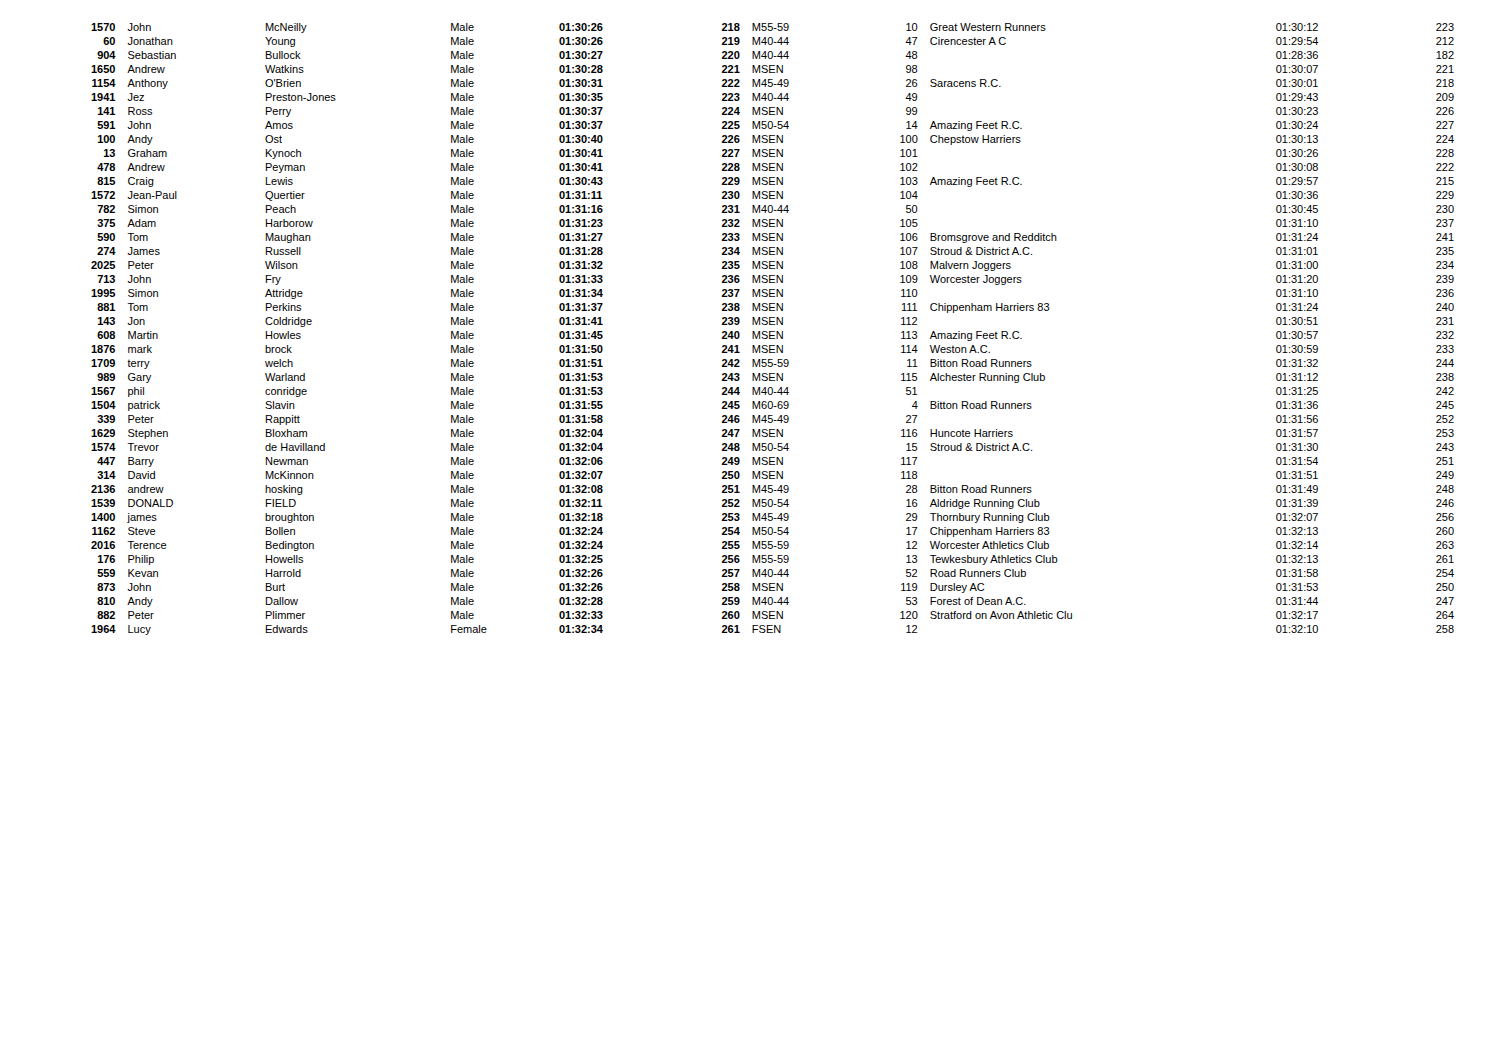| 1570 | John | McNeilly | Male | 01:30:26 | 218 | M55-59 | 10 | Great Western Runners | 01:30:12 | 223 |
| 60 | Jonathan | Young | Male | 01:30:26 | 219 | M40-44 | 47 | Cirencester A C | 01:29:54 | 212 |
| 904 | Sebastian | Bullock | Male | 01:30:27 | 220 | M40-44 | 48 | | 01:28:36 | 182 |
| 1650 | Andrew | Watkins | Male | 01:30:28 | 221 | MSEN | 98 | | 01:30:07 | 221 |
| 1154 | Anthony | O'Brien | Male | 01:30:31 | 222 | M45-49 | 26 | Saracens R.C. | 01:30:01 | 218 |
| 1941 | Jez | Preston-Jones | Male | 01:30:35 | 223 | M40-44 | 49 | | 01:29:43 | 209 |
| 141 | Ross | Perry | Male | 01:30:37 | 224 | MSEN | 99 | | 01:30:23 | 226 |
| 591 | John | Amos | Male | 01:30:37 | 225 | M50-54 | 14 | Amazing Feet R.C. | 01:30:24 | 227 |
| 100 | Andy | Ost | Male | 01:30:40 | 226 | MSEN | 100 | Chepstow Harriers | 01:30:13 | 224 |
| 13 | Graham | Kynoch | Male | 01:30:41 | 227 | MSEN | 101 | | 01:30:26 | 228 |
| 478 | Andrew | Peyman | Male | 01:30:41 | 228 | MSEN | 102 | | 01:30:08 | 222 |
| 815 | Craig | Lewis | Male | 01:30:43 | 229 | MSEN | 103 | Amazing Feet R.C. | 01:29:57 | 215 |
| 1572 | Jean-Paul | Quertier | Male | 01:31:11 | 230 | MSEN | 104 | | 01:30:36 | 229 |
| 782 | Simon | Peach | Male | 01:31:16 | 231 | M40-44 | 50 | | 01:30:45 | 230 |
| 375 | Adam | Harborow | Male | 01:31:23 | 232 | MSEN | 105 | | 01:31:10 | 237 |
| 590 | Tom | Maughan | Male | 01:31:27 | 233 | MSEN | 106 | Bromsgrove and Redditch | 01:31:24 | 241 |
| 274 | James | Russell | Male | 01:31:28 | 234 | MSEN | 107 | Stroud & District A.C. | 01:31:01 | 235 |
| 2025 | Peter | Wilson | Male | 01:31:32 | 235 | MSEN | 108 | Malvern Joggers | 01:31:00 | 234 |
| 713 | John | Fry | Male | 01:31:33 | 236 | MSEN | 109 | Worcester Joggers | 01:31:20 | 239 |
| 1995 | Simon | Attridge | Male | 01:31:34 | 237 | MSEN | 110 | | 01:31:10 | 236 |
| 881 | Tom | Perkins | Male | 01:31:37 | 238 | MSEN | 111 | Chippenham Harriers 83 | 01:31:24 | 240 |
| 143 | Jon | Coldridge | Male | 01:31:41 | 239 | MSEN | 112 | | 01:30:51 | 231 |
| 608 | Martin | Howles | Male | 01:31:45 | 240 | MSEN | 113 | Amazing Feet R.C. | 01:30:57 | 232 |
| 1876 | mark | brock | Male | 01:31:50 | 241 | MSEN | 114 | Weston A.C. | 01:30:59 | 233 |
| 1709 | terry | welch | Male | 01:31:51 | 242 | M55-59 | 11 | Bitton Road Runners | 01:31:32 | 244 |
| 989 | Gary | Warland | Male | 01:31:53 | 243 | MSEN | 115 | Alchester Running Club | 01:31:12 | 238 |
| 1567 | phil | conridge | Male | 01:31:53 | 244 | M40-44 | 51 | | 01:31:25 | 242 |
| 1504 | patrick | Slavin | Male | 01:31:55 | 245 | M60-69 | 4 | Bitton Road Runners | 01:31:36 | 245 |
| 339 | Peter | Rappitt | Male | 01:31:58 | 246 | M45-49 | 27 | | 01:31:56 | 252 |
| 1629 | Stephen | Bloxham | Male | 01:32:04 | 247 | MSEN | 116 | Huncote Harriers | 01:31:57 | 253 |
| 1574 | Trevor | de Havilland | Male | 01:32:04 | 248 | M50-54 | 15 | Stroud & District A.C. | 01:31:30 | 243 |
| 447 | Barry | Newman | Male | 01:32:06 | 249 | MSEN | 117 | | 01:31:54 | 251 |
| 314 | David | McKinnon | Male | 01:32:07 | 250 | MSEN | 118 | | 01:31:51 | 249 |
| 2136 | andrew | hosking | Male | 01:32:08 | 251 | M45-49 | 28 | Bitton Road Runners | 01:31:49 | 248 |
| 1539 | DONALD | FIELD | Male | 01:32:11 | 252 | M50-54 | 16 | Aldridge Running Club | 01:31:39 | 246 |
| 1400 | james | broughton | Male | 01:32:18 | 253 | M45-49 | 29 | Thornbury Running Club | 01:32:07 | 256 |
| 1162 | Steve | Bollen | Male | 01:32:24 | 254 | M50-54 | 17 | Chippenham Harriers 83 | 01:32:13 | 260 |
| 2016 | Terence | Bedington | Male | 01:32:24 | 255 | M55-59 | 12 | Worcester Athletics Club | 01:32:14 | 263 |
| 176 | Philip | Howells | Male | 01:32:25 | 256 | M55-59 | 13 | Tewkesbury Athletics Club | 01:32:13 | 261 |
| 559 | Kevan | Harrold | Male | 01:32:26 | 257 | M40-44 | 52 | Road Runners Club | 01:31:58 | 254 |
| 873 | John | Burt | Male | 01:32:26 | 258 | MSEN | 119 | Dursley AC | 01:31:53 | 250 |
| 810 | Andy | Dallow | Male | 01:32:28 | 259 | M40-44 | 53 | Forest of Dean A.C. | 01:31:44 | 247 |
| 882 | Peter | Plimmer | Male | 01:32:33 | 260 | MSEN | 120 | Stratford on Avon Athletic Clu | 01:32:17 | 264 |
| 1964 | Lucy | Edwards | Female | 01:32:34 | 261 | FSEN | 12 | | 01:32:10 | 258 |